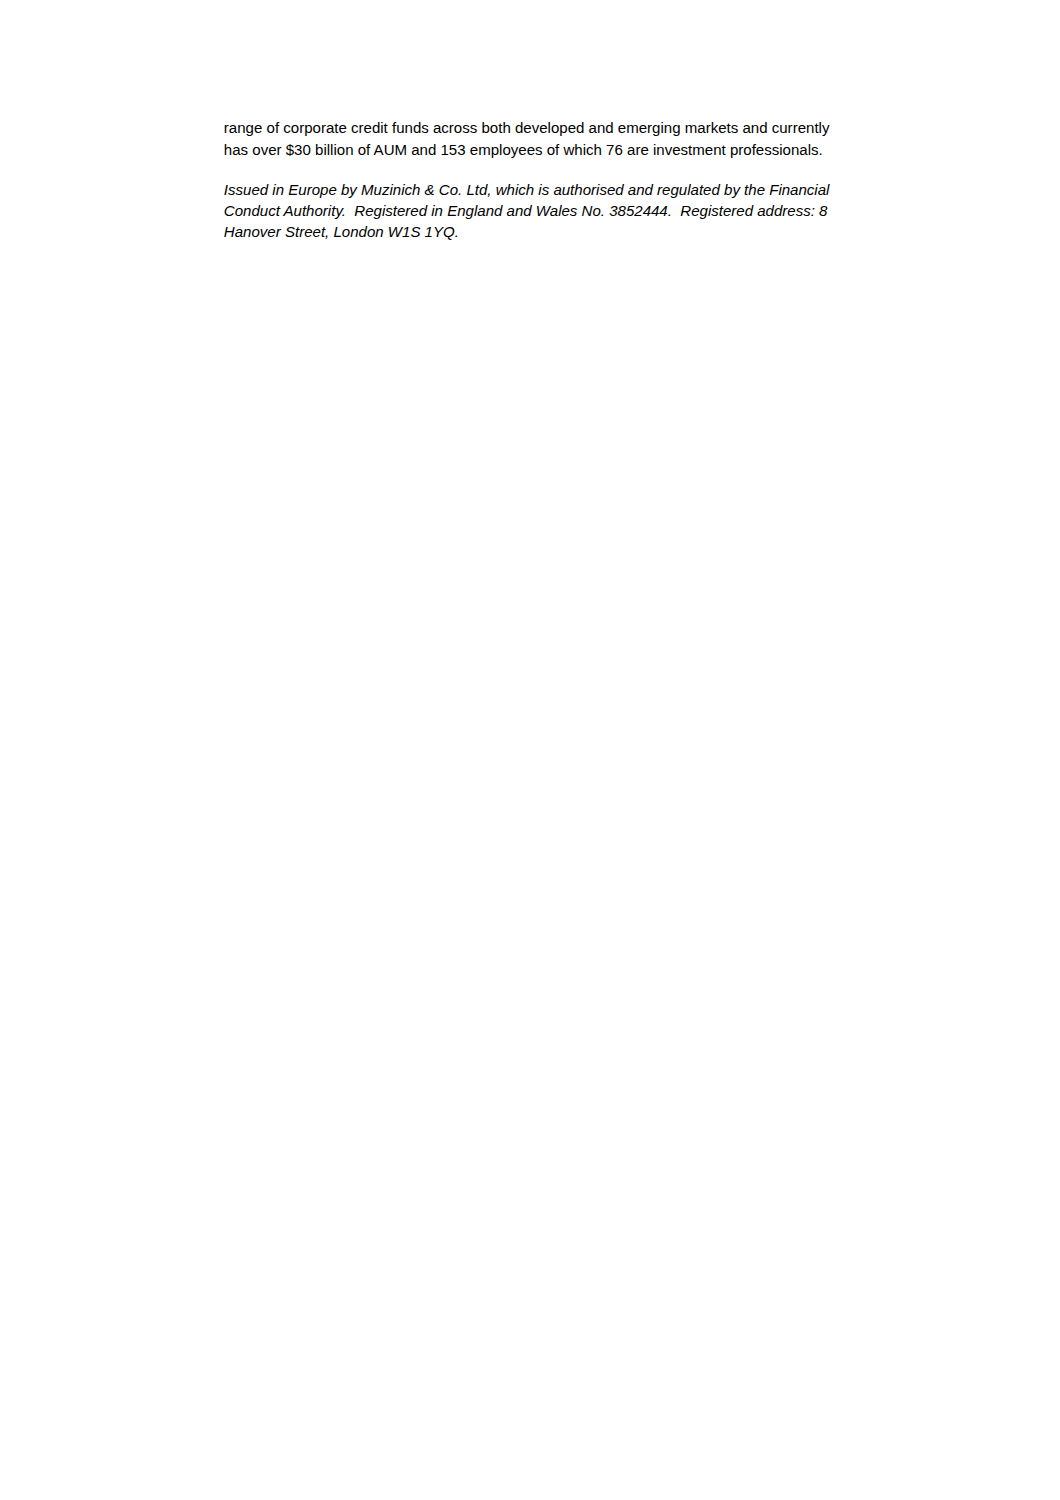range of corporate credit funds across both developed and emerging markets and currently has over $30 billion of AUM and 153 employees of which 76 are investment professionals.
Issued in Europe by Muzinich & Co. Ltd, which is authorised and regulated by the Financial Conduct Authority. Registered in England and Wales No. 3852444. Registered address: 8 Hanover Street, London W1S 1YQ.